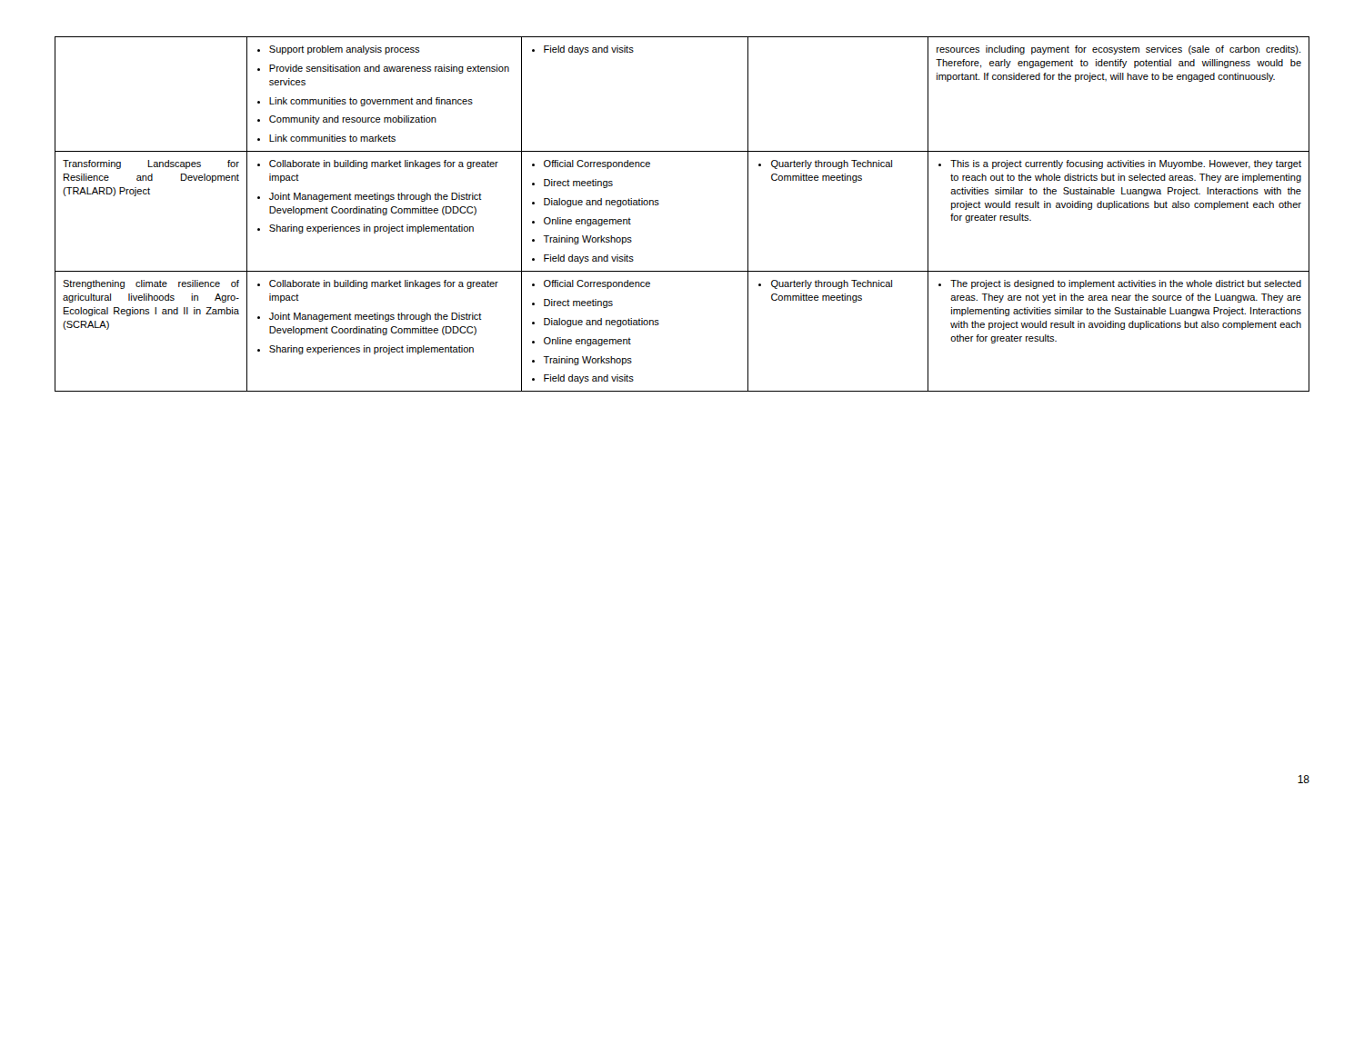| | Support problem analysis process Provide sensitisation and awareness raising extension services Link communities to government and finances Community and resource mobilization Link communities to markets | Field days and visits | | resources including payment for ecosystem services (sale of carbon credits). Therefore, early engagement to identify potential and willingness would be important. If considered for the project, will have to be engaged continuously. |
| Transforming Landscapes for Resilience and Development (TRALARD) Project | Collaborate in building market linkages for a greater impact Joint Management meetings through the District Development Coordinating Committee (DDCC) Sharing experiences in project implementation | Official Correspondence Direct meetings Dialogue and negotiations Online engagement Training Workshops Field days and visits | Quarterly through Technical Committee meetings | This is a project currently focusing activities in Muyombe. However, they target to reach out to the whole districts but in selected areas. They are implementing activities similar to the Sustainable Luangwa Project. Interactions with the project would result in avoiding duplications but also complement each other for greater results. |
| Strengthening climate resilience of agricultural livelihoods in Agro-Ecological Regions I and II in Zambia (SCRALA) | Collaborate in building market linkages for a greater impact Joint Management meetings through the District Development Coordinating Committee (DDCC) Sharing experiences in project implementation | Official Correspondence Direct meetings Dialogue and negotiations Online engagement Training Workshops Field days and visits | Quarterly through Technical Committee meetings | The project is designed to implement activities in the whole district but selected areas. They are not yet in the area near the source of the Luangwa. They are implementing activities similar to the Sustainable Luangwa Project. Interactions with the project would result in avoiding duplications but also complement each other for greater results. |
18